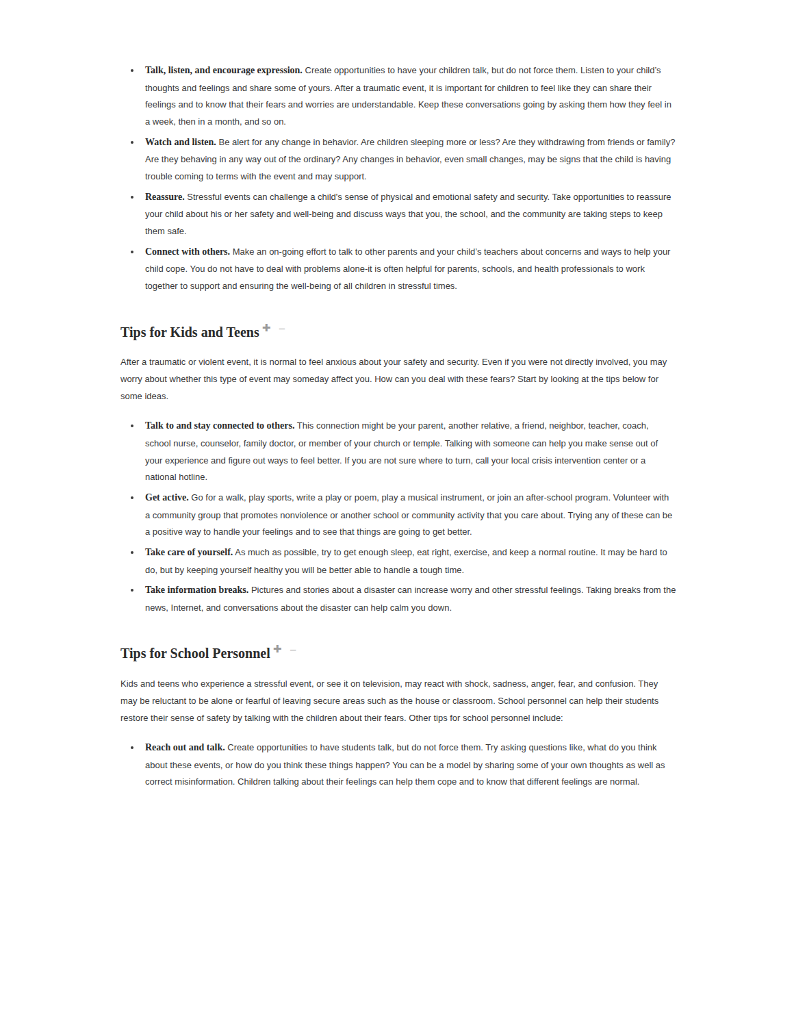Talk, listen, and encourage expression. Create opportunities to have your children talk, but do not force them. Listen to your child’s thoughts and feelings and share some of yours. After a traumatic event, it is important for children to feel like they can share their feelings and to know that their fears and worries are understandable. Keep these conversations going by asking them how they feel in a week, then in a month, and so on.
Watch and listen. Be alert for any change in behavior. Are children sleeping more or less? Are they withdrawing from friends or family? Are they behaving in any way out of the ordinary? Any changes in behavior, even small changes, may be signs that the child is having trouble coming to terms with the event and may support.
Reassure. Stressful events can challenge a child's sense of physical and emotional safety and security. Take opportunities to reassure your child about his or her safety and well-being and discuss ways that you, the school, and the community are taking steps to keep them safe.
Connect with others. Make an on-going effort to talk to other parents and your child’s teachers about concerns and ways to help your child cope. You do not have to deal with problems alone-it is often helpful for parents, schools, and health professionals to work together to support and ensuring the well-being of all children in stressful times.
Tips for Kids and Teens✚ –
After a traumatic or violent event, it is normal to feel anxious about your safety and security. Even if you were not directly involved, you may worry about whether this type of event may someday affect you. How can you deal with these fears? Start by looking at the tips below for some ideas.
Talk to and stay connected to others. This connection might be your parent, another relative, a friend, neighbor, teacher, coach, school nurse, counselor, family doctor, or member of your church or temple. Talking with someone can help you make sense out of your experience and figure out ways to feel better. If you are not sure where to turn, call your local crisis intervention center or a national hotline.
Get active. Go for a walk, play sports, write a play or poem, play a musical instrument, or join an after-school program. Volunteer with a community group that promotes nonviolence or another school or community activity that you care about. Trying any of these can be a positive way to handle your feelings and to see that things are going to get better.
Take care of yourself. As much as possible, try to get enough sleep, eat right, exercise, and keep a normal routine. It may be hard to do, but by keeping yourself healthy you will be better able to handle a tough time.
Take information breaks. Pictures and stories about a disaster can increase worry and other stressful feelings. Taking breaks from the news, Internet, and conversations about the disaster can help calm you down.
Tips for School Personnel✚ –
Kids and teens who experience a stressful event, or see it on television, may react with shock, sadness, anger, fear, and confusion. They may be reluctant to be alone or fearful of leaving secure areas such as the house or classroom. School personnel can help their students restore their sense of safety by talking with the children about their fears. Other tips for school personnel include:
Reach out and talk. Create opportunities to have students talk, but do not force them. Try asking questions like, what do you think about these events, or how do you think these things happen? You can be a model by sharing some of your own thoughts as well as correct misinformation. Children talking about their feelings can help them cope and to know that different feelings are normal.